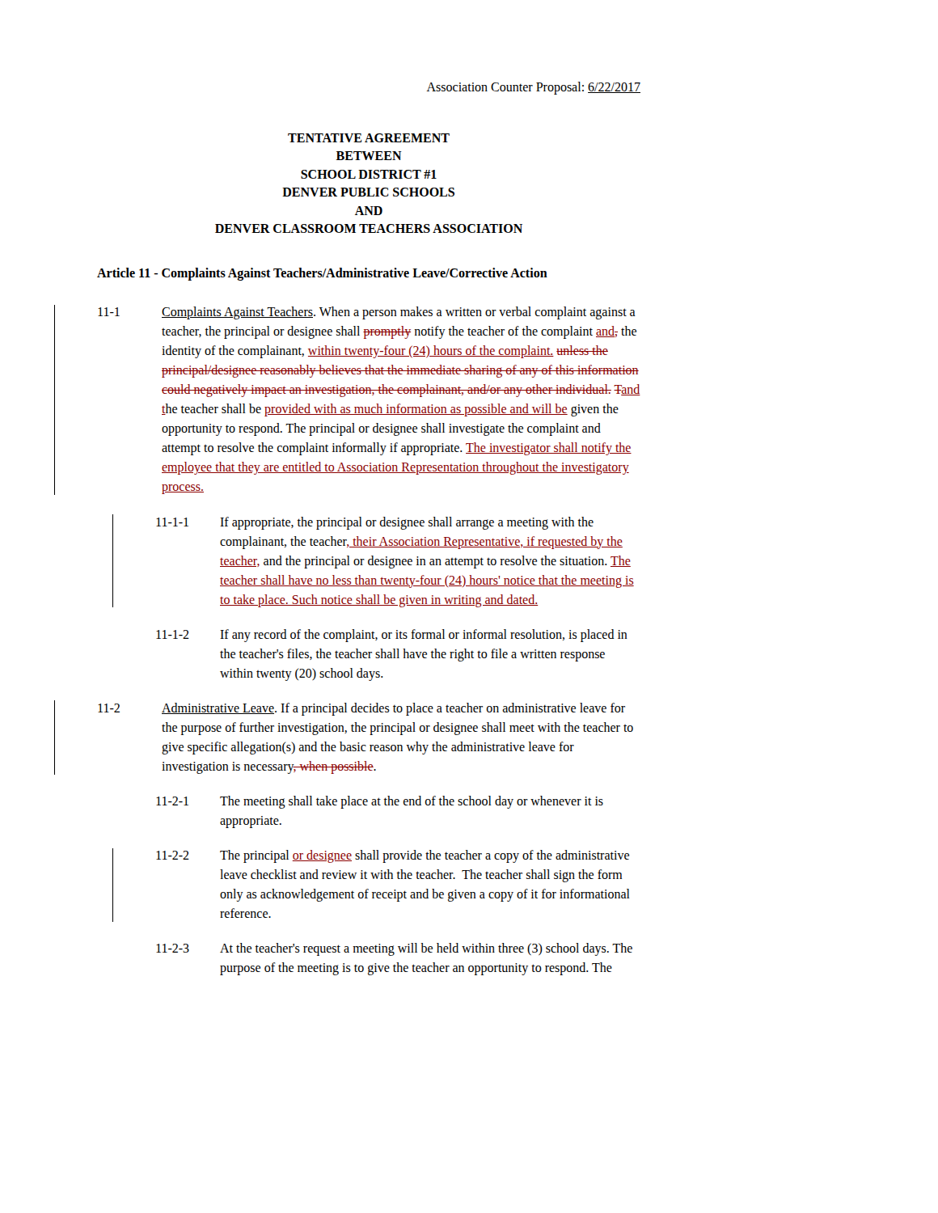Association Counter Proposal: 6/22/2017
TENTATIVE AGREEMENT
BETWEEN
SCHOOL DISTRICT #1
DENVER PUBLIC SCHOOLS
AND
DENVER CLASSROOM TEACHERS ASSOCIATION
Article 11 - Complaints Against Teachers/Administrative Leave/Corrective Action
11-1
Complaints Against Teachers. When a person makes a written or verbal complaint against a teacher, the principal or designee shall promptly notify the teacher of the complaint and, the identity of the complainant, within twenty-four (24) hours of the complaint. unless the principal/designee reasonably believes that the immediate sharing of any of this information could negatively impact an investigation, the complainant, and/or any other individual. Tand the teacher shall be provided with as much information as possible and will be given the opportunity to respond. The principal or designee shall investigate the complaint and attempt to resolve the complaint informally if appropriate. The investigator shall notify the employee that they are entitled to Association Representation throughout the investigatory process.
11-1-1
If appropriate, the principal or designee shall arrange a meeting with the complainant, the teacher, their Association Representative, if requested by the teacher, and the principal or designee in an attempt to resolve the situation. The teacher shall have no less than twenty-four (24) hours' notice that the meeting is to take place. Such notice shall be given in writing and dated.
11-1-2
If any record of the complaint, or its formal or informal resolution, is placed in the teacher's files, the teacher shall have the right to file a written response within twenty (20) school days.
11-2
Administrative Leave. If a principal decides to place a teacher on administrative leave for the purpose of further investigation, the principal or designee shall meet with the teacher to give specific allegation(s) and the basic reason why the administrative leave for investigation is necessary, when possible.
11-2-1
The meeting shall take place at the end of the school day or whenever it is appropriate.
11-2-2
The principal or designee shall provide the teacher a copy of the administrative leave checklist and review it with the teacher. The teacher shall sign the form only as acknowledgement of receipt and be given a copy of it for informational reference.
11-2-3
At the teacher's request a meeting will be held within three (3) school days. The purpose of the meeting is to give the teacher an opportunity to respond. The